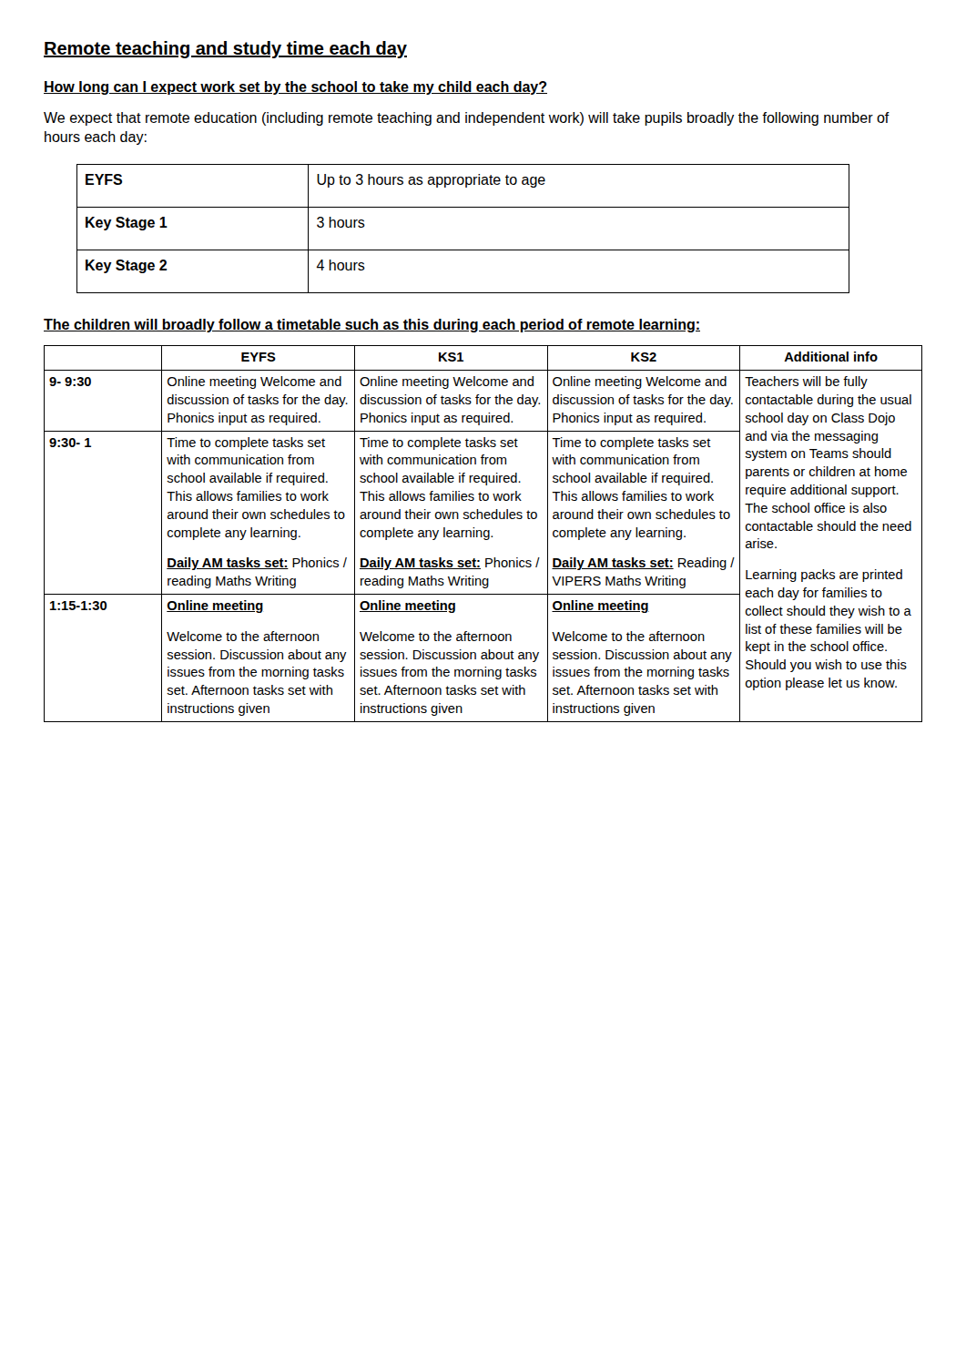Remote teaching and study time each day
How long can I expect work set by the school to take my child each day?
We expect that remote education (including remote teaching and independent work) will take pupils broadly the following number of hours each day:
| EYFS | Up to 3 hours as appropriate to age |
| Key Stage 1 | 3 hours |
| Key Stage 2 | 4 hours |
The children will broadly follow a timetable such as this during each period of remote learning:
| | EYFS | KS1 | KS2 | Additional info |
| --- | --- | --- | --- | --- |
| 9- 9:30 | Online meeting Welcome and discussion of tasks for the day. Phonics input as required. | Online meeting Welcome and discussion of tasks for the day. Phonics input as required. | Online meeting Welcome and discussion of tasks for the day. Phonics input as required. | Teachers will be fully contactable during the usual school day on Class Dojo and via the messaging system on Teams should parents or children at home require additional support. The school office is also contactable should the need arise. Learning packs are printed each day for families to collect should they wish to a list of these families will be kept in the school office. Should you wish to use this option please let us know. |
| 9:30- 1 | Time to complete tasks set with communication from school available if required. This allows families to work around their own schedules to complete any learning. Daily AM tasks set: Phonics / reading Maths Writing | Time to complete tasks set with communication from school available if required. This allows families to work around their own schedules to complete any learning. Daily AM tasks set: Phonics / reading Maths Writing | Time to complete tasks set with communication from school available if required. This allows families to work around their own schedules to complete any learning. Daily AM tasks set: Reading / VIPERS Maths Writing |
| 1:15-1:30 | Online meeting Welcome to the afternoon session. Discussion about any issues from the morning tasks set. Afternoon tasks set with instructions given | Online meeting Welcome to the afternoon session. Discussion about any issues from the morning tasks set. Afternoon tasks set with instructions given | Online meeting Welcome to the afternoon session. Discussion about any issues from the morning tasks set. Afternoon tasks set with instructions given |